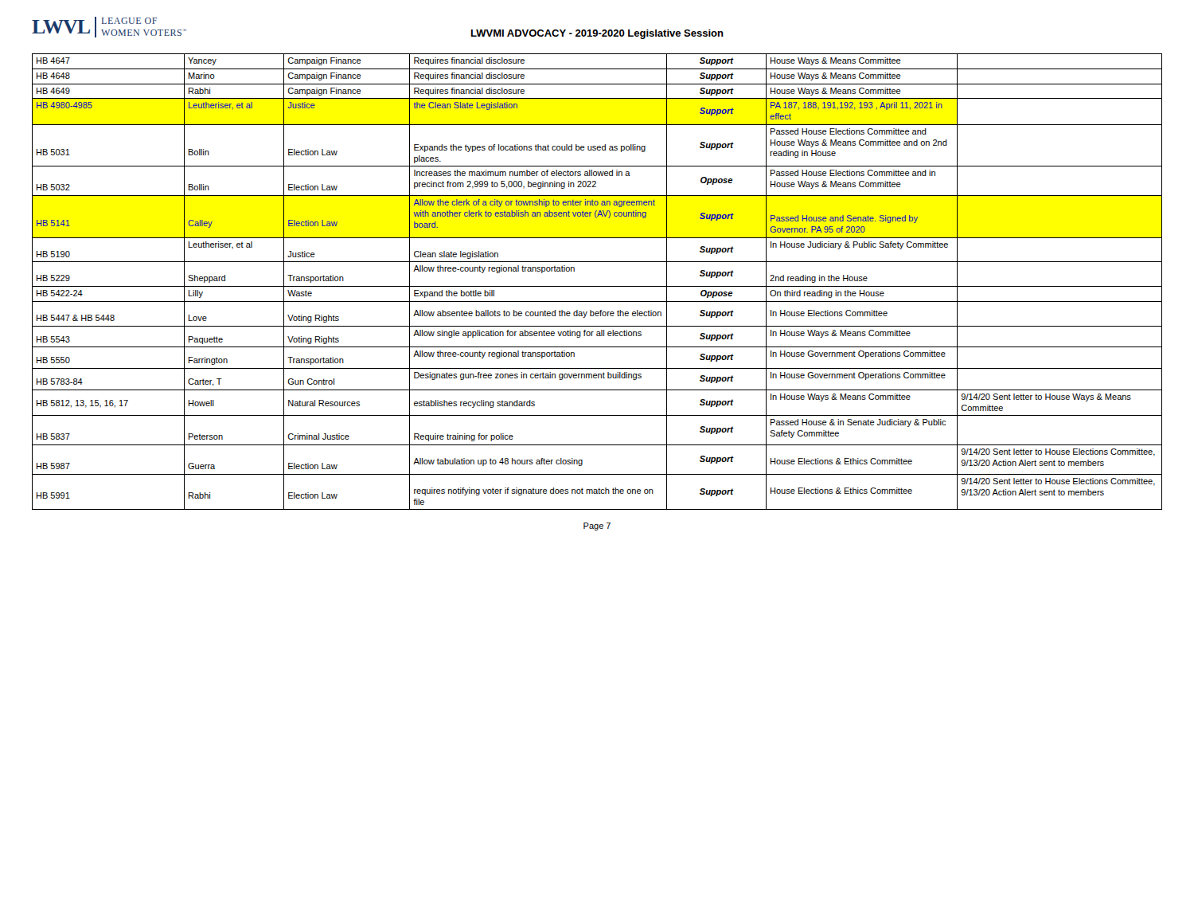LWVL
LEAGUE OF WOMEN VOTERS®
LWVMI ADVOCACY - 2019-2020 Legislative Session
| HB 4647 | Yancey | Campaign Finance | Requires financial disclosure | Support | House Ways & Means Committee | |
| HB 4648 | Marino | Campaign Finance | Requires financial disclosure | Support | House Ways & Means Committee | |
| HB 4649 | Rabhi | Campaign Finance | Requires financial disclosure | Support | House Ways & Means Committee | |
| HB 4980-4985 | Leutheriser, et al | Justice | the Clean Slate Legislation | Support | PA 187, 188, 191,192, 193 , April 11, 2021 in effect | |
| HB 5031 | Bollin | Election Law | Expands the types of locations that could be used as polling places. | Support | Passed House Elections Committee and House Ways & Means Committee and on 2nd reading in House | |
| HB 5032 | Bollin | Election Law | Increases the maximum number of electors allowed in a precinct from 2,999 to 5,000, beginning in 2022 | Oppose | Passed House Elections Committee and in House Ways & Means Committee | |
| HB 5141 | Calley | Election Law | Allow the clerk of a city or township to enter into an agreement with another clerk to establish an absent voter (AV) counting board. | Support | Passed House and Senate. Signed by Governor. PA 95 of 2020 | |
| HB 5190 | Leutheriser, et al | Justice | Clean slate legislation | Support | In House Judiciary & Public Safety Committee | |
| HB 5229 | Sheppard | Transportation | Allow three-county regional transportation | Support | 2nd reading in the House | |
| HB 5422-24 | Lilly | Waste | Expand the bottle bill | Oppose | On third reading in the House | |
| HB 5447 & HB 5448 | Love | Voting Rights | Allow absentee ballots to be counted the day before the election | Support | In House Elections Committee | |
| HB 5543 | Paquette | Voting Rights | Allow single application for absentee voting for all elections | Support | In House Ways & Means Committee | |
| HB 5550 | Farrington | Transportation | Allow three-county regional transportation | Support | In House Government Operations Committee | |
| HB 5783-84 | Carter, T | Gun Control | Designates gun-free zones in certain government buildings | Support | In House Government Operations Committee | |
| HB 5812, 13, 15, 16, 17 | Howell | Natural Resources | establishes recycling standards | Support | In House Ways & Means Committee | 9/14/20 Sent letter to House Ways & Means Committee |
| HB 5837 | Peterson | Criminal Justice | Require training for police | Support | Passed House & in Senate Judiciary & Public Safety Committee | |
| HB 5987 | Guerra | Election Law | Allow tabulation up to 48 hours after closing | Support | House Elections & Ethics Committee | 9/14/20 Sent letter to House Elections Committee, 9/13/20 Action Alert sent to members |
| HB 5991 | Rabhi | Election Law | requires notifying voter if signature does not match the one on file | Support | House Elections & Ethics Committee | 9/14/20 Sent letter to House Elections Committee, 9/13/20 Action Alert sent to members |
Page 7